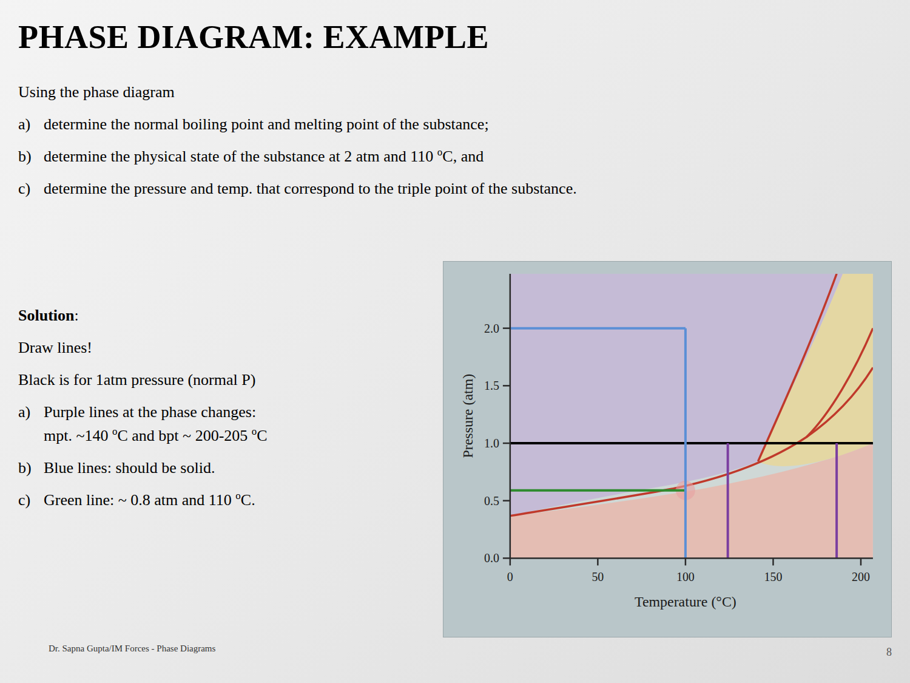PHASE DIAGRAM: EXAMPLE
Using the phase diagram
a) determine the normal boiling point and melting point of the substance;
b) determine the physical state of the substance at 2 atm and 110 oC, and
c) determine the pressure and temp. that correspond to the triple point of the substance.
Solution:
Draw lines!
Black is for 1atm pressure (normal P)
a) Purple lines at the phase changes:
mpt. ~140 oC and bpt ~ 200-205 oC
b) Blue lines: should be solid.
c) Green line: ~ 0.8 atm and 110 oC.
2.0 1.5 1.0 0.5 0.0 0 50 100 150 200 Temperature (°C) Pressure (atm)
Dr. Sapna Gupta/IM Forces - Phase Diagrams
8